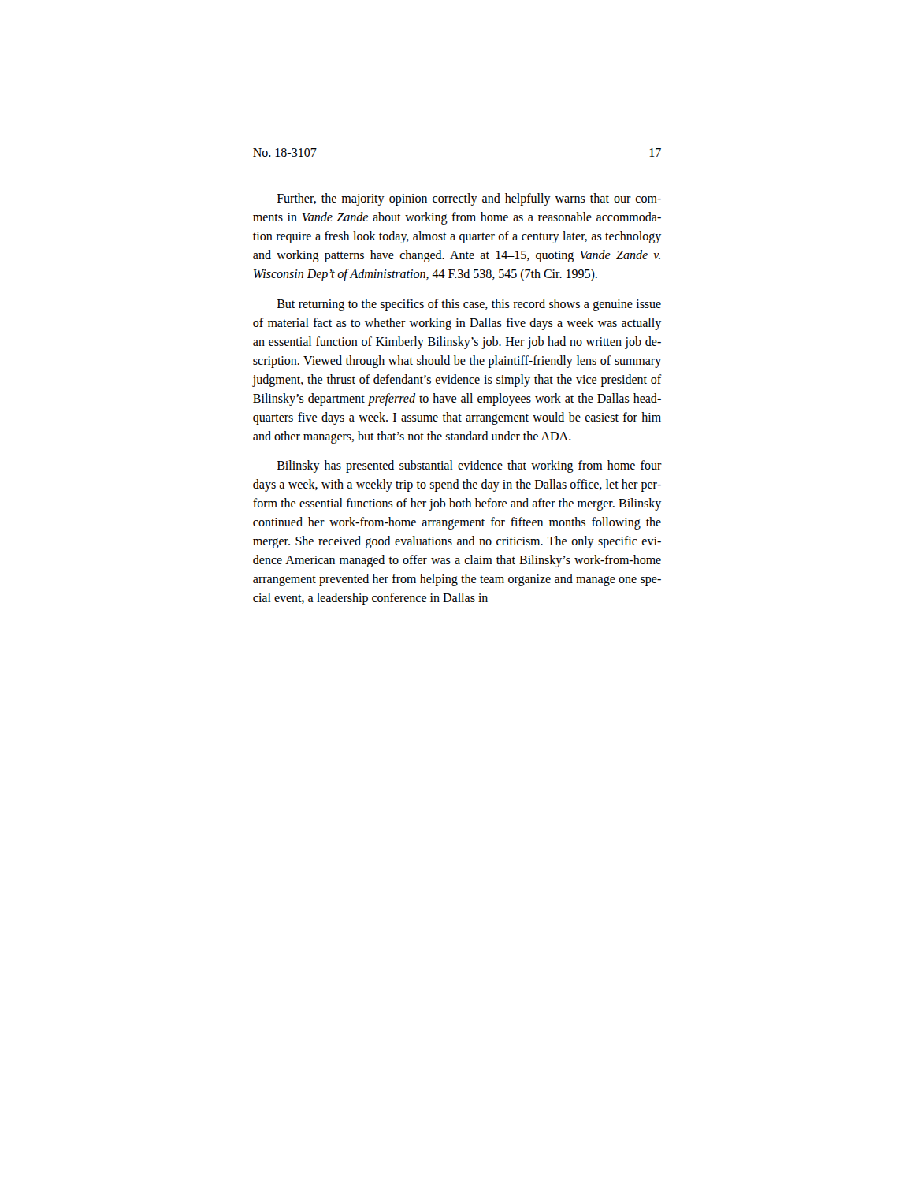No. 18-3107 17
Further, the majority opinion correctly and helpfully warns that our comments in Vande Zande about working from home as a reasonable accommodation require a fresh look today, almost a quarter of a century later, as technology and working patterns have changed. Ante at 14–15, quoting Vande Zande v. Wisconsin Dep’t of Administration, 44 F.3d 538, 545 (7th Cir. 1995).
But returning to the specifics of this case, this record shows a genuine issue of material fact as to whether working in Dallas five days a week was actually an essential function of Kimberly Bilinsky’s job. Her job had no written job description. Viewed through what should be the plaintiff-friendly lens of summary judgment, the thrust of defendant’s evidence is simply that the vice president of Bilinsky’s department preferred to have all employees work at the Dallas headquarters five days a week. I assume that arrangement would be easiest for him and other managers, but that’s not the standard under the ADA.
Bilinsky has presented substantial evidence that working from home four days a week, with a weekly trip to spend the day in the Dallas office, let her perform the essential functions of her job both before and after the merger. Bilinsky continued her work-from-home arrangement for fifteen months following the merger. She received good evaluations and no criticism. The only specific evidence American managed to offer was a claim that Bilinsky’s work-from-home arrangement prevented her from helping the team organize and manage one special event, a leadership conference in Dallas in